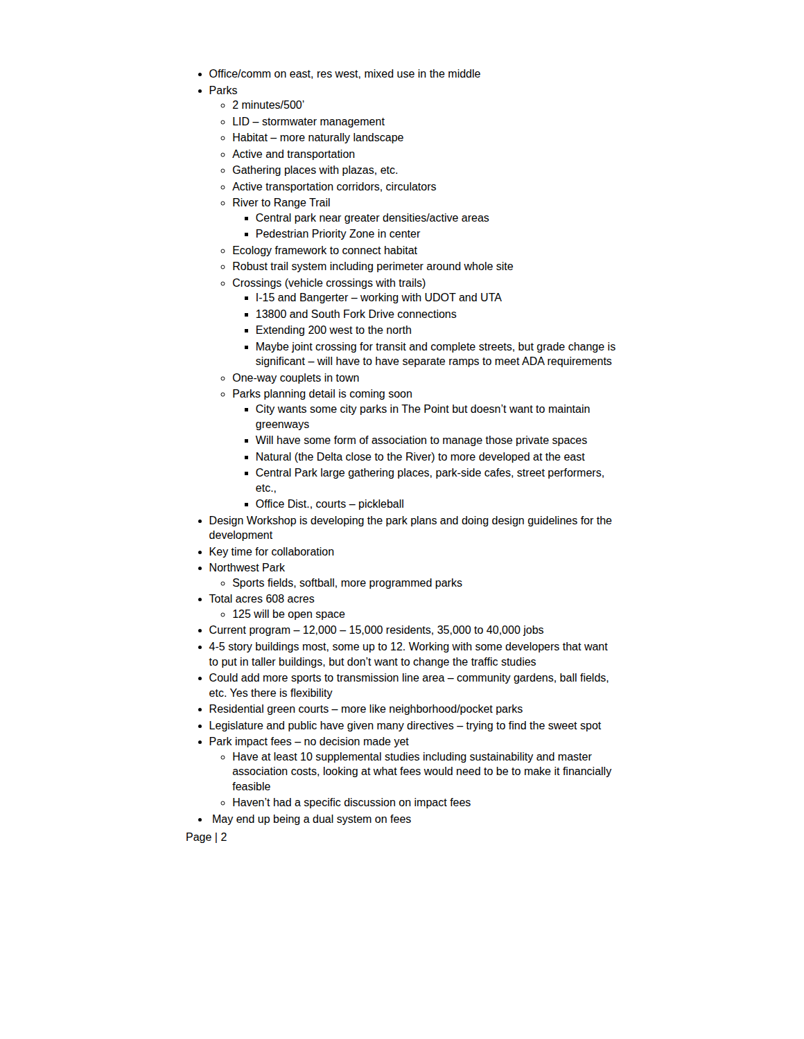Office/comm on east, res west, mixed use in the middle
Parks
2 minutes/500’
LID – stormwater management
Habitat – more naturally landscape
Active and transportation
Gathering places with plazas, etc.
Active transportation corridors, circulators
River to Range Trail
Central park near greater densities/active areas
Pedestrian Priority Zone in center
Ecology framework to connect habitat
Robust trail system including perimeter around whole site
Crossings (vehicle crossings with trails)
I-15 and Bangerter – working with UDOT and UTA
13800 and South Fork Drive connections
Extending 200 west to the north
Maybe joint crossing for transit and complete streets, but grade change is significant – will have to have separate ramps to meet ADA requirements
One-way couplets in town
Parks planning detail is coming soon
City wants some city parks in The Point but doesn’t want to maintain greenways
Will have some form of association to manage those private spaces
Natural (the Delta close to the River) to more developed at the east
Central Park large gathering places, park-side cafes, street performers, etc.,
Office Dist., courts – pickleball
Design Workshop is developing the park plans and doing design guidelines for the development
Key time for collaboration
Northwest Park
Sports fields, softball, more programmed parks
Total acres 608 acres
125 will be open space
Current program – 12,000 – 15,000 residents, 35,000 to 40,000 jobs
4-5 story buildings most, some up to 12. Working with some developers that want to put in taller buildings, but don’t want to change the traffic studies
Could add more sports to transmission line area – community gardens, ball fields, etc. Yes there is flexibility
Residential green courts – more like neighborhood/pocket parks
Legislature and public have given many directives – trying to find the sweet spot
Park impact fees – no decision made yet
Have at least 10 supplemental studies including sustainability and master association costs, looking at what fees would need to be to make it financially feasible
Haven’t had a specific discussion on impact fees
May end up being a dual system on fees
Page | 2